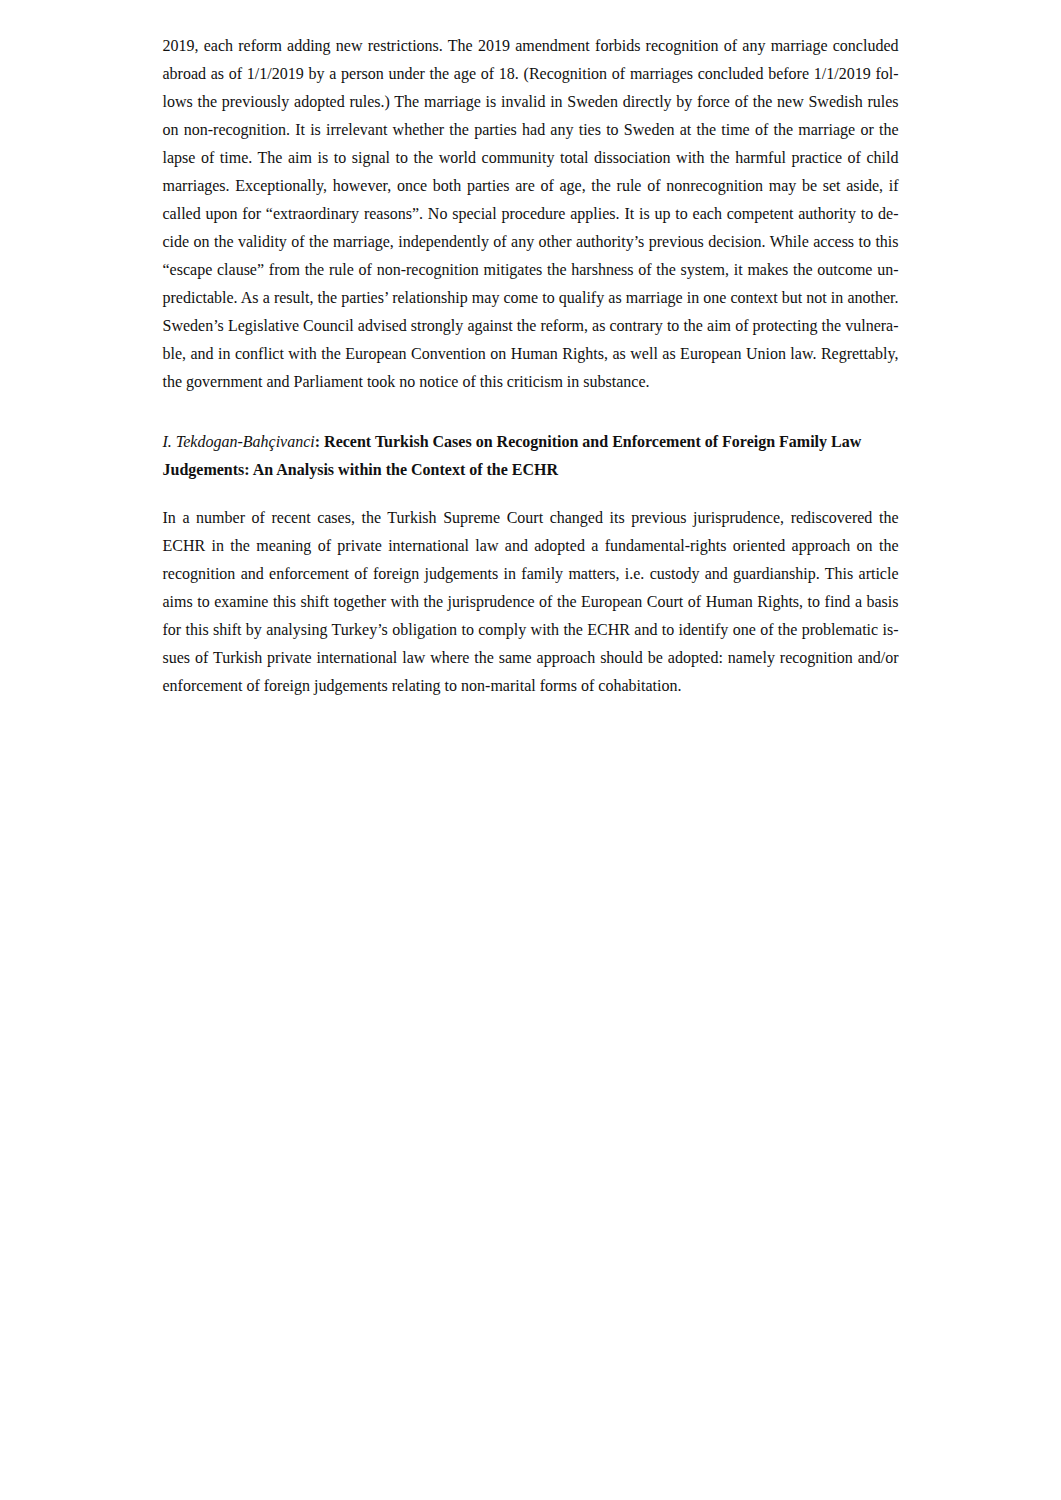2019, each reform adding new restrictions. The 2019 amendment forbids recognition of any marriage concluded abroad as of 1/1/2019 by a person under the age of 18. (Recognition of marriages concluded before 1/1/2019 follows the previously adopted rules.) The marriage is invalid in Sweden directly by force of the new Swedish rules on non-recognition. It is irrelevant whether the parties had any ties to Sweden at the time of the marriage or the lapse of time. The aim is to signal to the world community total dissociation with the harmful practice of child marriages. Exceptionally, however, once both parties are of age, the rule of nonrecognition may be set aside, if called upon for “extraordinary reasons”. No special procedure applies. It is up to each competent authority to decide on the validity of the marriage, independently of any other authority’s previous decision. While access to this “escape clause” from the rule of non-recognition mitigates the harshness of the system, it makes the outcome unpredictable. As a result, the parties’ relationship may come to qualify as marriage in one context but not in another. Sweden’s Legislative Council advised strongly against the reform, as contrary to the aim of protecting the vulnerable, and in conflict with the European Convention on Human Rights, as well as European Union law. Regrettably, the government and Parliament took no notice of this criticism in substance.
I. Tekdogan-Bahçivanci: Recent Turkish Cases on Recognition and Enforcement of Foreign Family Law Judgements: An Analysis within the Context of the ECHR
In a number of recent cases, the Turkish Supreme Court changed its previous jurisprudence, rediscovered the ECHR in the meaning of private international law and adopted a fundamental-rights oriented approach on the recognition and enforcement of foreign judgements in family matters, i.e. custody and guardianship. This article aims to examine this shift together with the jurisprudence of the European Court of Human Rights, to find a basis for this shift by analysing Turkey’s obligation to comply with the ECHR and to identify one of the problematic issues of Turkish private international law where the same approach should be adopted: namely recognition and/or enforcement of foreign judgements relating to non-marital forms of cohabitation.